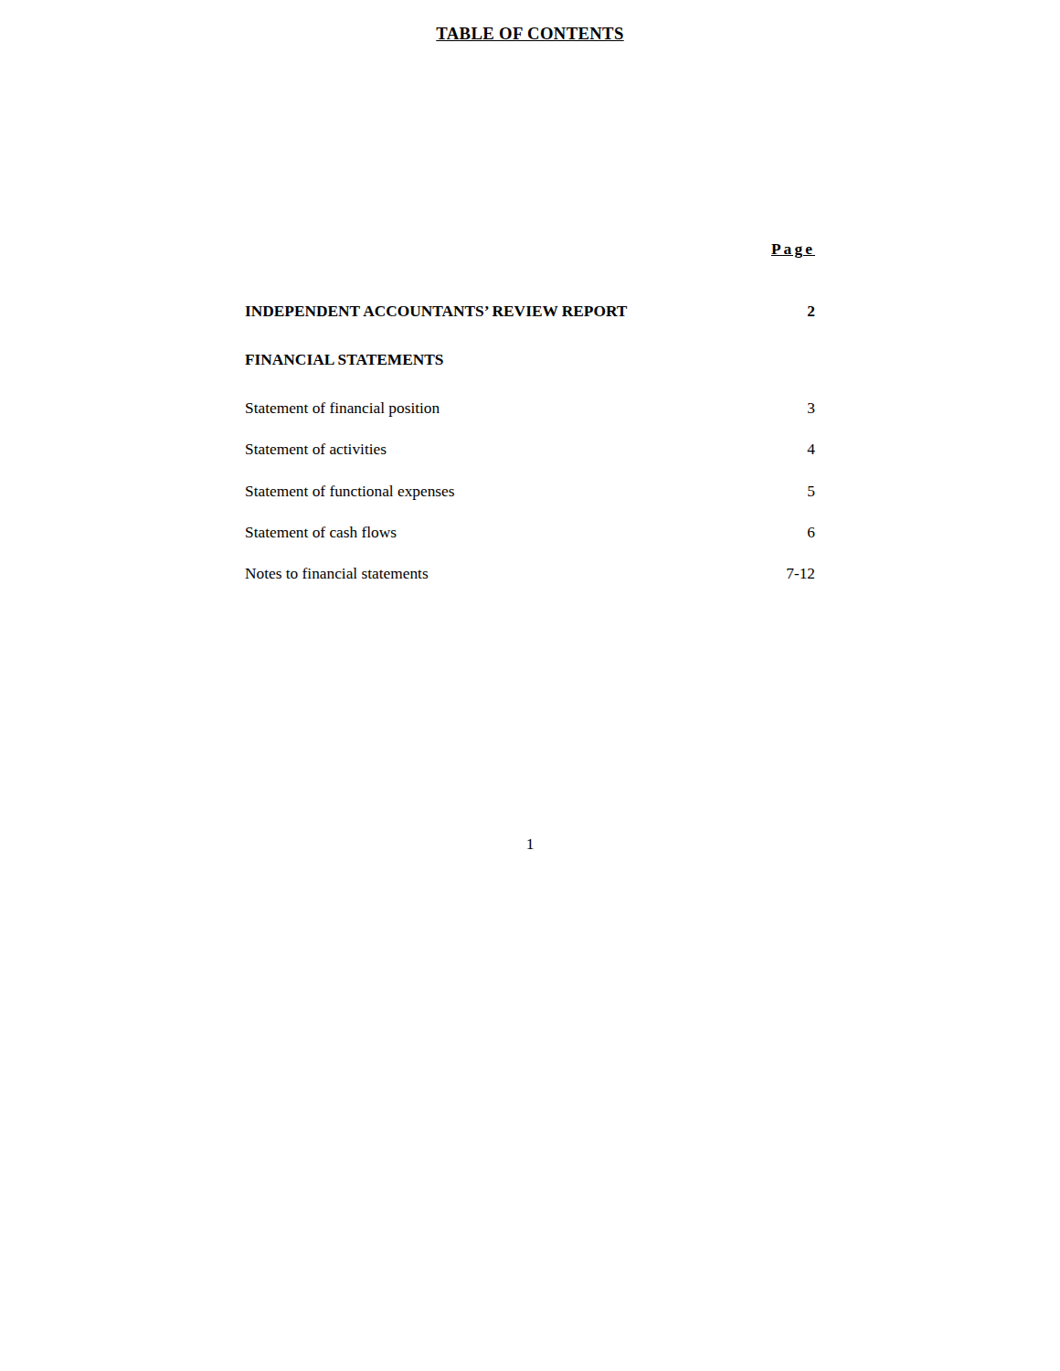TABLE OF CONTENTS
| | Page |
| INDEPENDENT ACCOUNTANTS’ REVIEW REPORT | 2 |
| FINANCIAL STATEMENTS | |
| Statement of financial position | 3 |
| Statement of activities | 4 |
| Statement of functional expenses | 5 |
| Statement of cash flows | 6 |
| Notes to financial statements | 7-12 |
1